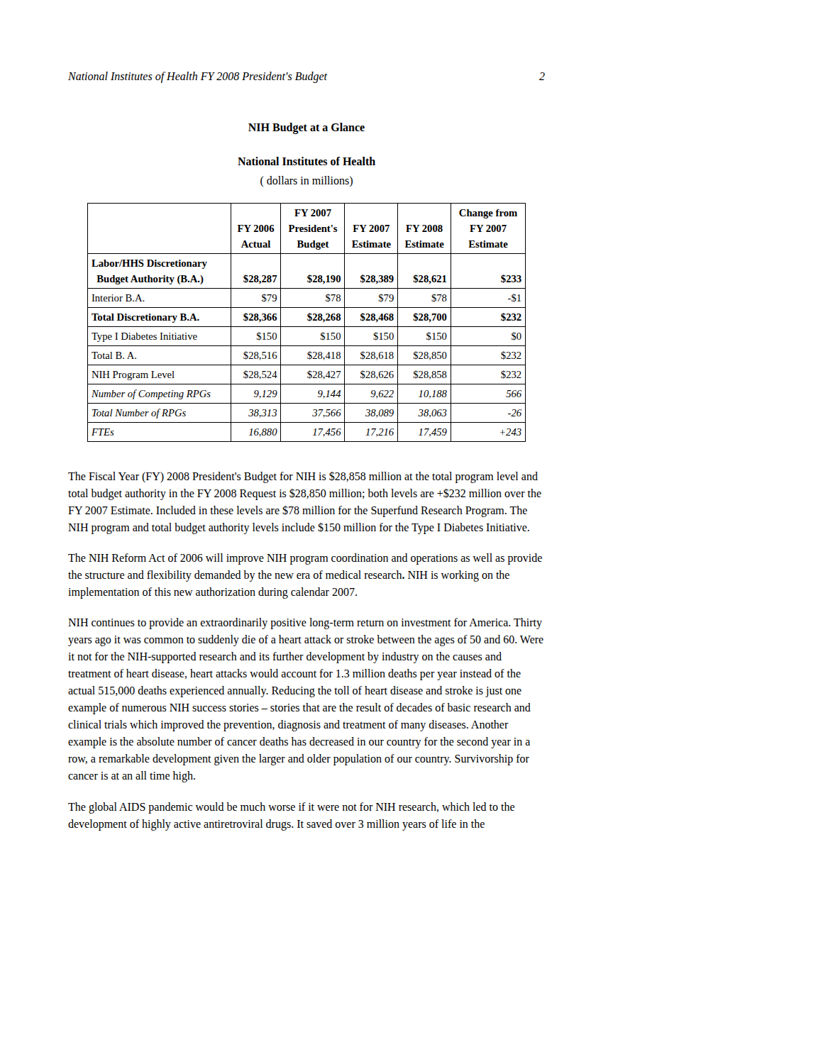National Institutes of Health FY 2008 President's Budget 2
NIH Budget at a Glance
National Institutes of Health
( dollars in millions)
| | FY 2006 Actual | FY 2007 President's Budget | FY 2007 Estimate | FY 2008 Estimate | Change from FY 2007 Estimate |
| --- | --- | --- | --- | --- | --- |
| Labor/HHS Discretionary Budget Authority (B.A.) | $28,287 | $28,190 | $28,389 | $28,621 | $233 |
| Interior B.A. | $79 | $78 | $79 | $78 | -$1 |
| Total Discretionary B.A. | $28,366 | $28,268 | $28,468 | $28,700 | $232 |
| Type I Diabetes Initiative | $150 | $150 | $150 | $150 | $0 |
| Total B. A. | $28,516 | $28,418 | $28,618 | $28,850 | $232 |
| NIH Program Level | $28,524 | $28,427 | $28,626 | $28,858 | $232 |
| Number of Competing RPGs | 9,129 | 9,144 | 9,622 | 10,188 | 566 |
| Total Number of RPGs | 38,313 | 37,566 | 38,089 | 38,063 | -26 |
| FTEs | 16,880 | 17,456 | 17,216 | 17,459 | +243 |
The Fiscal Year (FY) 2008 President's Budget for NIH is $28,858 million at the total program level and total budget authority in the FY 2008 Request is $28,850 million; both levels are +$232 million over the FY 2007 Estimate. Included in these levels are $78 million for the Superfund Research Program. The NIH program and total budget authority levels include $150 million for the Type I Diabetes Initiative.
The NIH Reform Act of 2006 will improve NIH program coordination and operations as well as provide the structure and flexibility demanded by the new era of medical research. NIH is working on the implementation of this new authorization during calendar 2007.
NIH continues to provide an extraordinarily positive long-term return on investment for America. Thirty years ago it was common to suddenly die of a heart attack or stroke between the ages of 50 and 60. Were it not for the NIH-supported research and its further development by industry on the causes and treatment of heart disease, heart attacks would account for 1.3 million deaths per year instead of the actual 515,000 deaths experienced annually. Reducing the toll of heart disease and stroke is just one example of numerous NIH success stories – stories that are the result of decades of basic research and clinical trials which improved the prevention, diagnosis and treatment of many diseases. Another example is the absolute number of cancer deaths has decreased in our country for the second year in a row, a remarkable development given the larger and older population of our country. Survivorship for cancer is at an all time high.
The global AIDS pandemic would be much worse if it were not for NIH research, which led to the development of highly active antiretroviral drugs. It saved over 3 million years of life in the